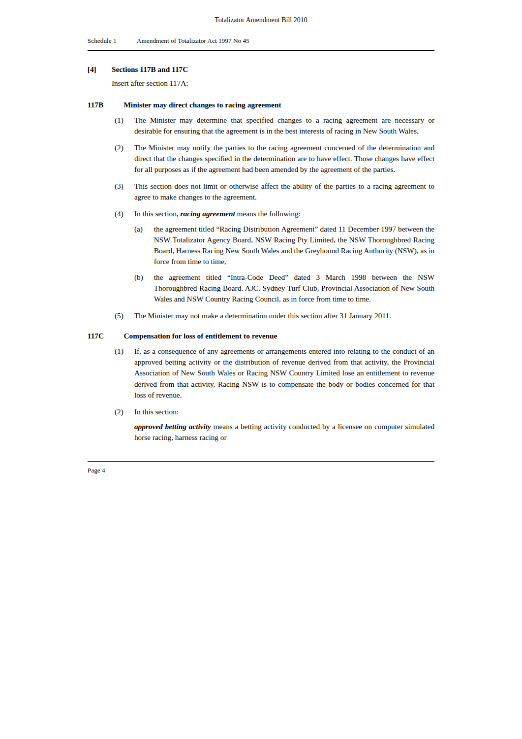Totalizator Amendment Bill 2010
Schedule 1 Amendment of Totalizator Act 1997 No 45
[4] Sections 117B and 117C
Insert after section 117A:
117B Minister may direct changes to racing agreement
(1) The Minister may determine that specified changes to a racing agreement are necessary or desirable for ensuring that the agreement is in the best interests of racing in New South Wales.
(2) The Minister may notify the parties to the racing agreement concerned of the determination and direct that the changes specified in the determination are to have effect. Those changes have effect for all purposes as if the agreement had been amended by the agreement of the parties.
(3) This section does not limit or otherwise affect the ability of the parties to a racing agreement to agree to make changes to the agreement.
(4) In this section, racing agreement means the following:
(a) the agreement titled “Racing Distribution Agreement” dated 11 December 1997 between the NSW Totalizator Agency Board, NSW Racing Pty Limited, the NSW Thoroughbred Racing Board, Harness Racing New South Wales and the Greyhound Racing Authority (NSW), as in force from time to time,
(b) the agreement titled “Intra-Code Deed” dated 3 March 1998 between the NSW Thoroughbred Racing Board, AJC, Sydney Turf Club, Provincial Association of New South Wales and NSW Country Racing Council, as in force from time to time.
(5) The Minister may not make a determination under this section after 31 January 2011.
117C Compensation for loss of entitlement to revenue
(1) If, as a consequence of any agreements or arrangements entered into relating to the conduct of an approved betting activity or the distribution of revenue derived from that activity, the Provincial Association of New South Wales or Racing NSW Country Limited lose an entitlement to revenue derived from that activity, Racing NSW is to compensate the body or bodies concerned for that loss of revenue.
(2) In this section:
approved betting activity means a betting activity conducted by a licensee on computer simulated horse racing, harness racing or
Page 4